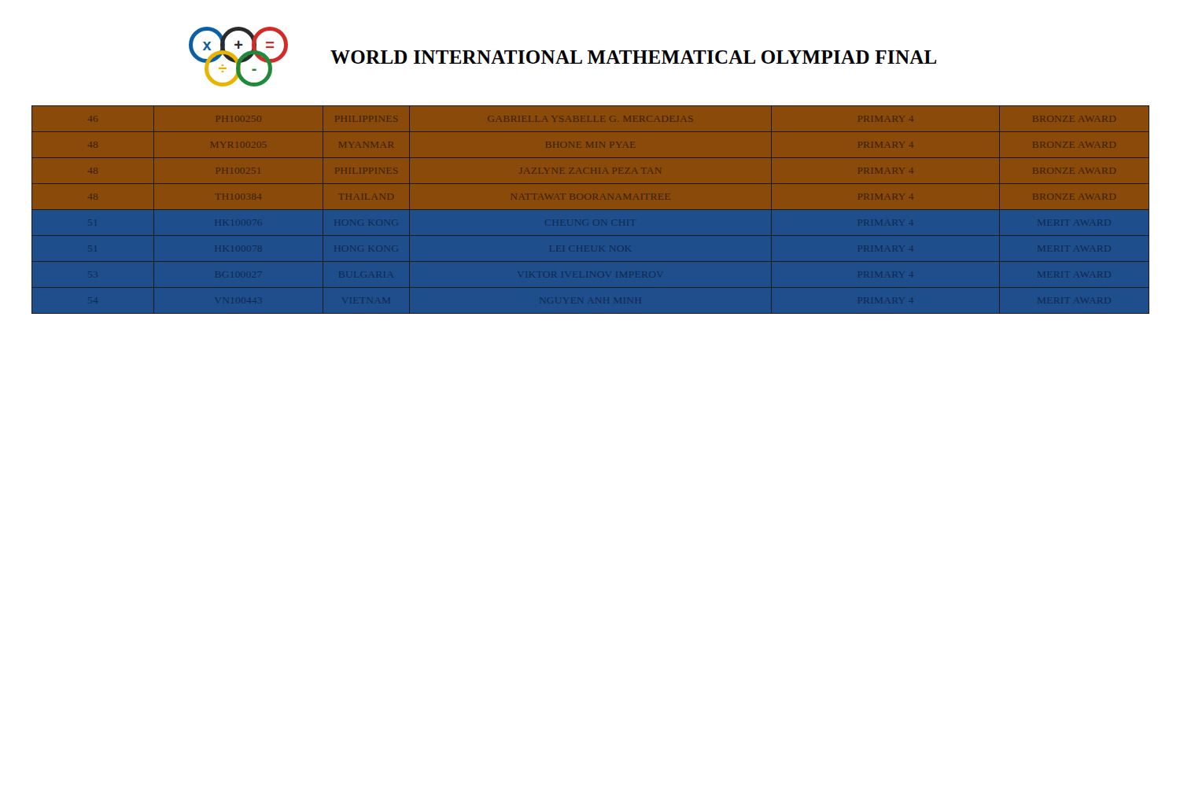x
+
=
÷
-
WORLD INTERNATIONAL MATHEMATICAL OLYMPIAD FINAL
| 46 | PH100250 | PHILIPPINES | GABRIELLA YSABELLE G. MERCADEJAS | PRIMARY 4 | BRONZE AWARD |
| 48 | MYR100205 | MYANMAR | BHONE MIN PYAE | PRIMARY 4 | BRONZE AWARD |
| 48 | PH100251 | PHILIPPINES | JAZLYNE ZACHIA PEZA TAN | PRIMARY 4 | BRONZE AWARD |
| 48 | TH100384 | THAILAND | NATTAWAT BOORANAMAITREE | PRIMARY 4 | BRONZE AWARD |
| 51 | HK100076 | HONG KONG | CHEUNG ON CHIT | PRIMARY 4 | MERIT AWARD |
| 51 | HK100078 | HONG KONG | LEI CHEUK NOK | PRIMARY 4 | MERIT AWARD |
| 53 | BG100027 | BULGARIA | VIKTOR IVELINOV IMPEROV | PRIMARY 4 | MERIT AWARD |
| 54 | VN100443 | VIETNAM | NGUYEN ANH MINH | PRIMARY 4 | MERIT AWARD |